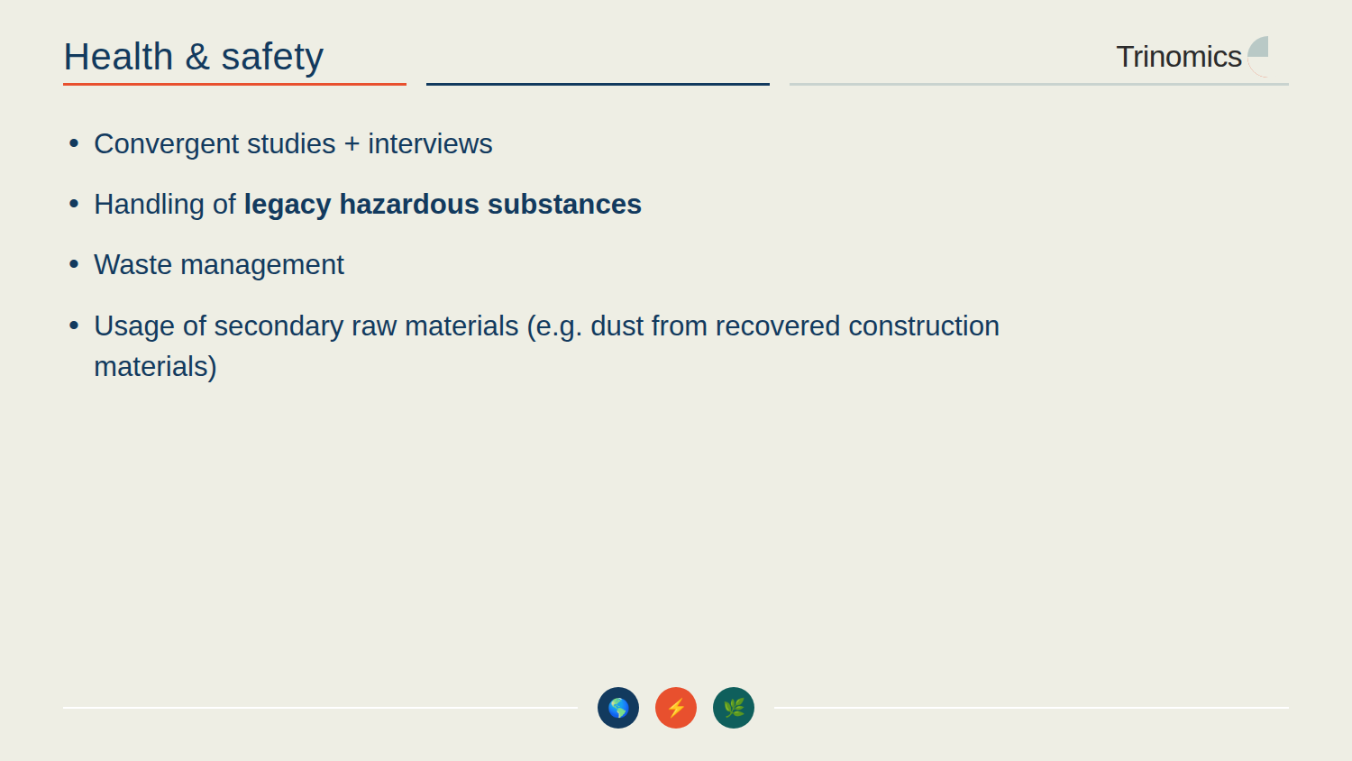Health & safety
Trinomics
Convergent studies + interviews
Handling of legacy hazardous substances
Waste management
Usage of secondary raw materials (e.g. dust from recovered construction materials)
🌎 ⚡ 🌿